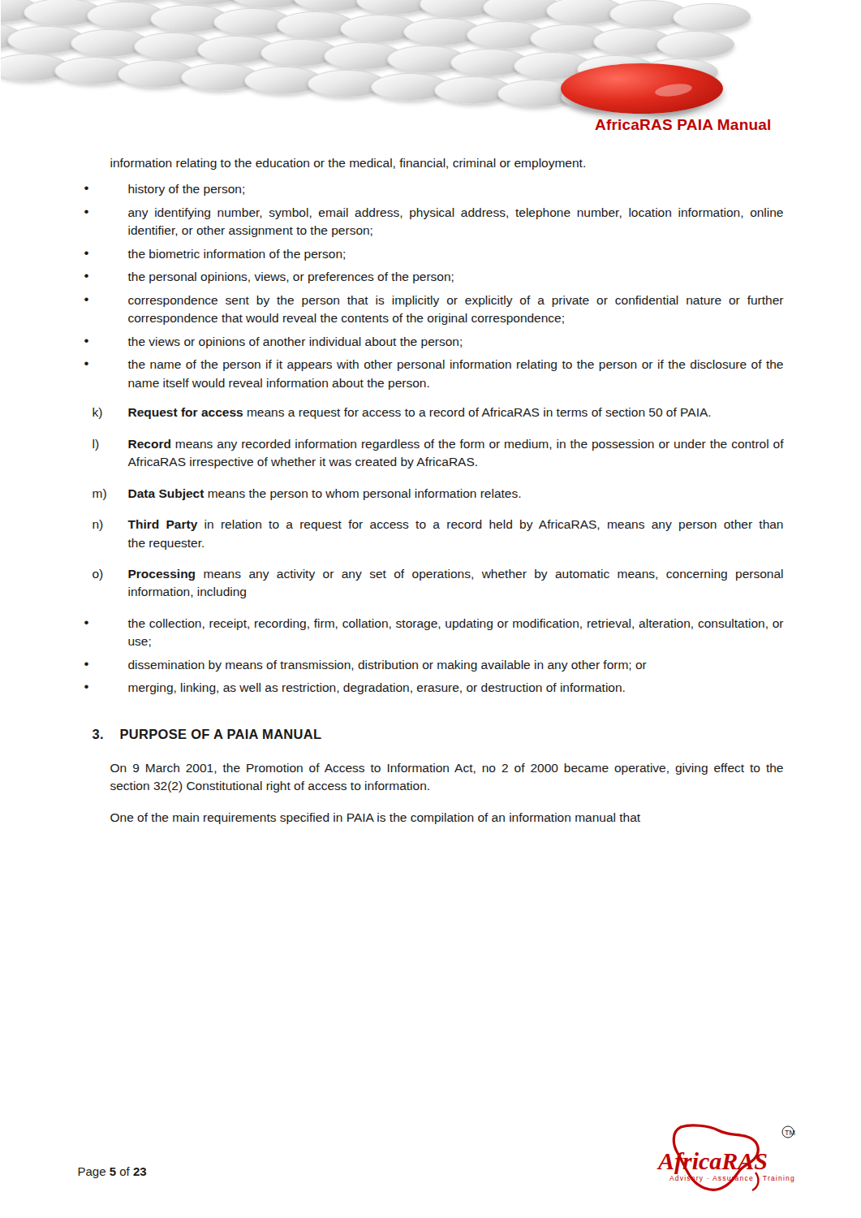AfricaRAS PAIA Manual
information relating to the education or the medical, financial, criminal or employment.
history of the person;
any identifying number, symbol, email address, physical address, telephone number, location information, online identifier, or other assignment to the person;
the biometric information of the person;
the personal opinions, views, or preferences of the person;
correspondence sent by the person that is implicitly or explicitly of a private or confidential nature or further correspondence that would reveal the contents of the original correspondence;
the views or opinions of another individual about the person;
the name of the person if it appears with other personal information relating to the person or if the disclosure of the name itself would reveal information about the person.
k) Request for access means a request for access to a record of AfricaRAS in terms of section 50 of PAIA.
l) Record means any recorded information regardless of the form or medium, in the possession or under the control of AfricaRAS irrespective of whether it was created by AfricaRAS.
m) Data Subject means the person to whom personal information relates.
n) Third Party in relation to a request for access to a record held by AfricaRAS, means any person other than the requester.
o) Processing means any activity or any set of operations, whether by automatic means, concerning personal information, including
the collection, receipt, recording, firm, collation, storage, updating or modification, retrieval, alteration, consultation, or use;
dissemination by means of transmission, distribution or making available in any other form; or
merging, linking, as well as restriction, degradation, erasure, or destruction of information.
3. Purpose of a PAIA Manual
On 9 March 2001, the Promotion of Access to Information Act, no 2 of 2000 became operative, giving effect to the section 32(2) Constitutional right of access to information.
One of the main requirements specified in PAIA is the compilation of an information manual that
Page 5 of 23
AfricaRAS Advisory · Assurance · Training TM